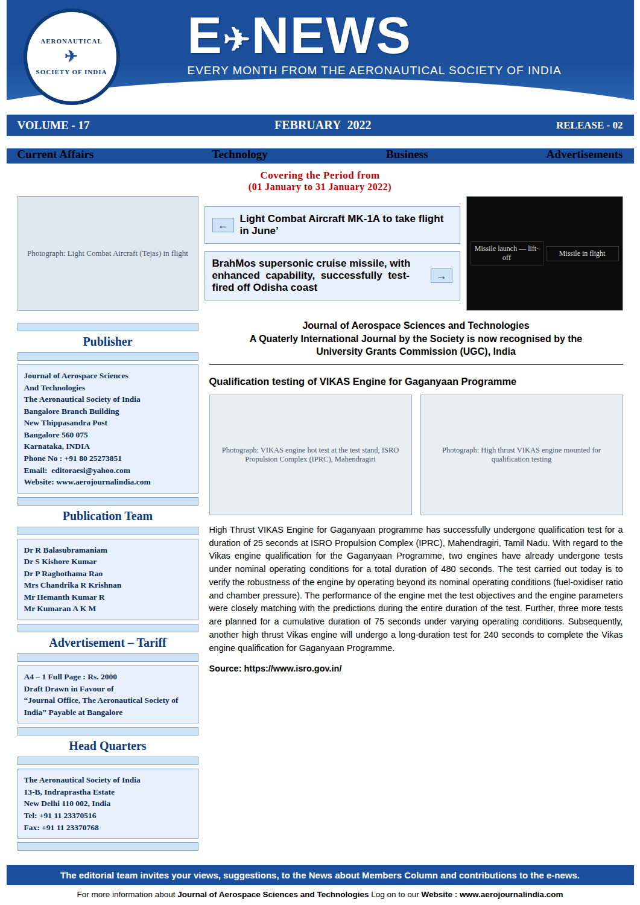Aeronautical ✈ Society of India
E✈NEWS
Every month from the Aeronautical Society of India
VOLUME - 17
FEBRUARY 2022
RELEASE - 02
Current Affairs Technology Business Advertisements
Covering the Period from
(01 January to 31 January 2022)
Photograph: Light Combat Aircraft (Tejas) in flight
← Light Combat Aircraft MK-1A to take flight in June’
BrahMos supersonic cruise missile, with enhanced capability, successfully test-fired off Odisha coast →
Missile launch — lift-off
Missile in flight
Publisher
Journal of Aerospace Sciences
And Technologies
The Aeronautical Society of India
Bangalore Branch Building
New Thippasandra Post
Bangalore 560 075
Karnataka, INDIA
Phone No : +91 80 25273851
Email: editoraesi@yahoo.com
Website: www.aerojournalindia.com
Publication Team
Dr R Balasubramaniam
Dr S Kishore Kumar
Dr P Raghothama Rao
Mrs Chandrika R Krishnan
Mr Hemanth Kumar R
Mr Kumaran A K M
Advertisement – Tariff
A4 – 1 Full Page : Rs. 2000
Draft Drawn in Favour of
“Journal Office, The Aeronautical Society of India” Payable at Bangalore
Head Quarters
The Aeronautical Society of India
13-B, Indraprastha Estate
New Delhi 110 002, India
Tel: +91 11 23370516
Fax: +91 11 23370768
Journal of Aerospace Sciences and Technologies
A Quaterly International Journal by the Society is now recognised by the
University Grants Commission (UGC), India
Qualification testing of VIKAS Engine for Gaganyaan Programme
Photograph: VIKAS engine hot test at the test stand, ISRO Propulsion Complex (IPRC), Mahendragiri
Photograph: High thrust VIKAS engine mounted for qualification testing
High Thrust VIKAS Engine for Gaganyaan programme has successfully undergone qualification test for a duration of 25 seconds at ISRO Propulsion Complex (IPRC), Mahendragiri, Tamil Nadu. With regard to the Vikas engine qualification for the Gaganyaan Programme, two engines have already undergone tests under nominal operating conditions for a total duration of 480 seconds. The test carried out today is to verify the robustness of the engine by operating beyond its nominal operating conditions (fuel-oxidiser ratio and chamber pressure). The performance of the engine met the test objectives and the engine parameters were closely matching with the predictions during the entire duration of the test. Further, three more tests are planned for a cumulative duration of 75 seconds under varying operating conditions. Subsequently, another high thrust Vikas engine will undergo a long-duration test for 240 seconds to complete the Vikas engine qualification for Gaganyaan Programme.
Source: https://www.isro.gov.in/
The editorial team invites your views, suggestions, to the News about Members Column and contributions to the e-news.
For more information about Journal of Aerospace Sciences and Technologies Log on to our Website : www.aerojournalindia.com